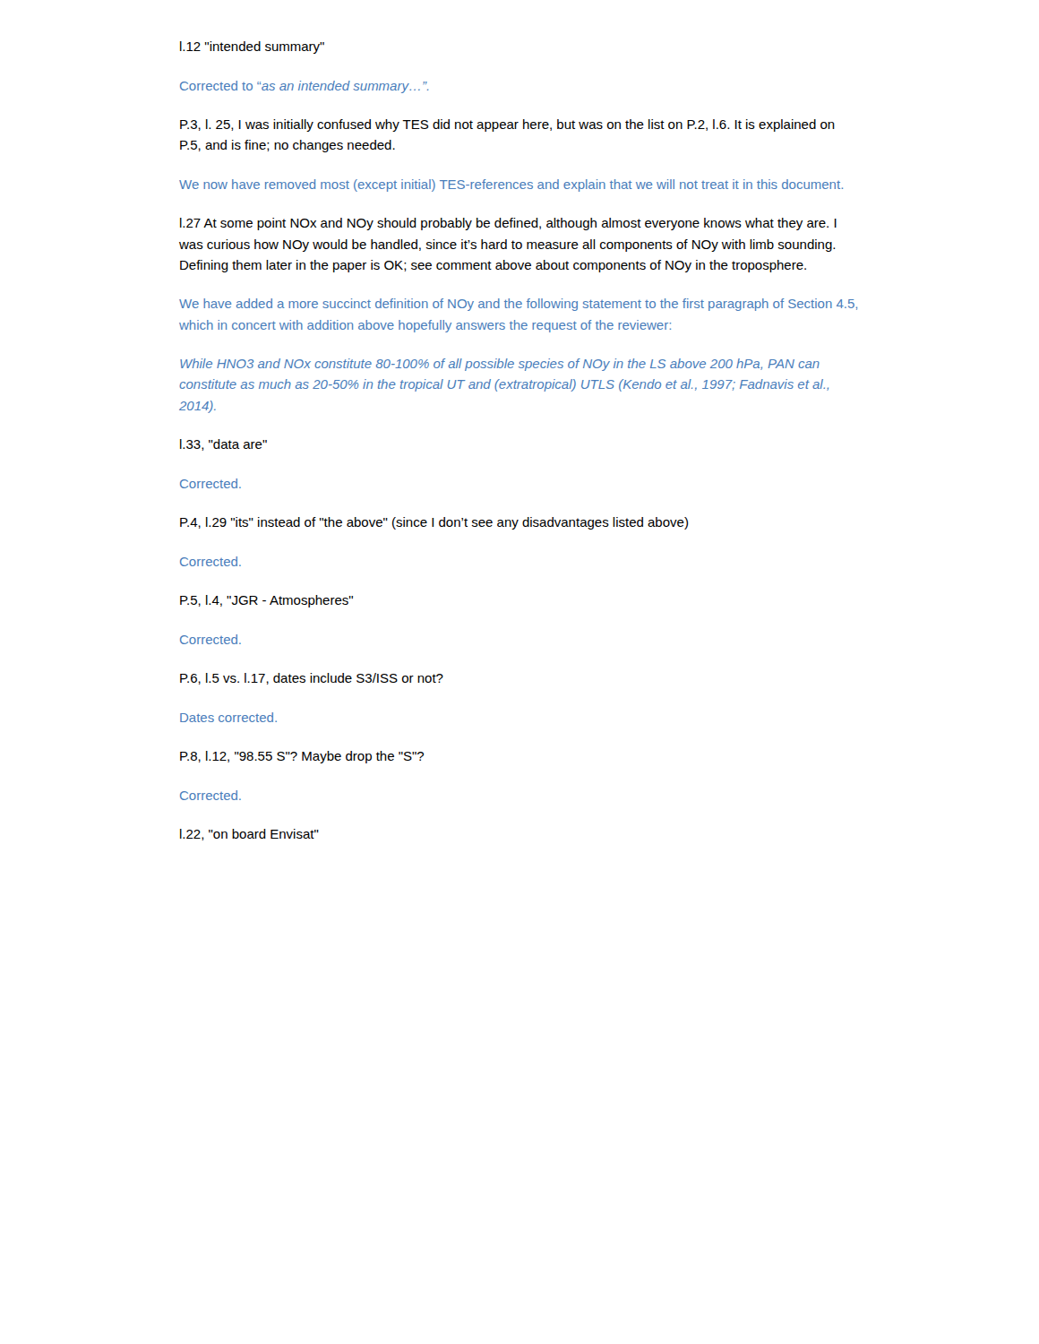l.12 "intended summary"
Corrected to “as an intended summary…”.
P.3, l. 25, I was initially confused why TES did not appear here, but was on the list on P.2, l.6. It is explained on P.5, and is fine; no changes needed.
We now have removed most (except initial) TES-references and explain that we will not treat it in this document.
l.27 At some point NOx and NOy should probably be defined, although almost everyone knows what they are. I was curious how NOy would be handled, since it’s hard to measure all components of NOy with limb sounding. Defining them later in the paper is OK; see comment above about components of NOy in the troposphere.
We have added a more succinct definition of NOy and the following statement to the first paragraph of Section 4.5, which in concert with addition above hopefully answers the request of the reviewer:
While HNO3 and NOx constitute 80-100% of all possible species of NOy in the LS above 200 hPa, PAN can constitute as much as 20-50% in the tropical UT and (extratropical) UTLS (Kendo et al., 1997; Fadnavis et al., 2014).
l.33, "data are"
Corrected.
P.4, l.29 "its" instead of "the above" (since I don’t see any disadvantages listed above)
Corrected.
P.5, l.4, "JGR - Atmospheres"
Corrected.
P.6, l.5 vs. l.17, dates include S3/ISS or not?
Dates corrected.
P.8, l.12, "98.55 S"? Maybe drop the "S"?
Corrected.
l.22, "on board Envisat"